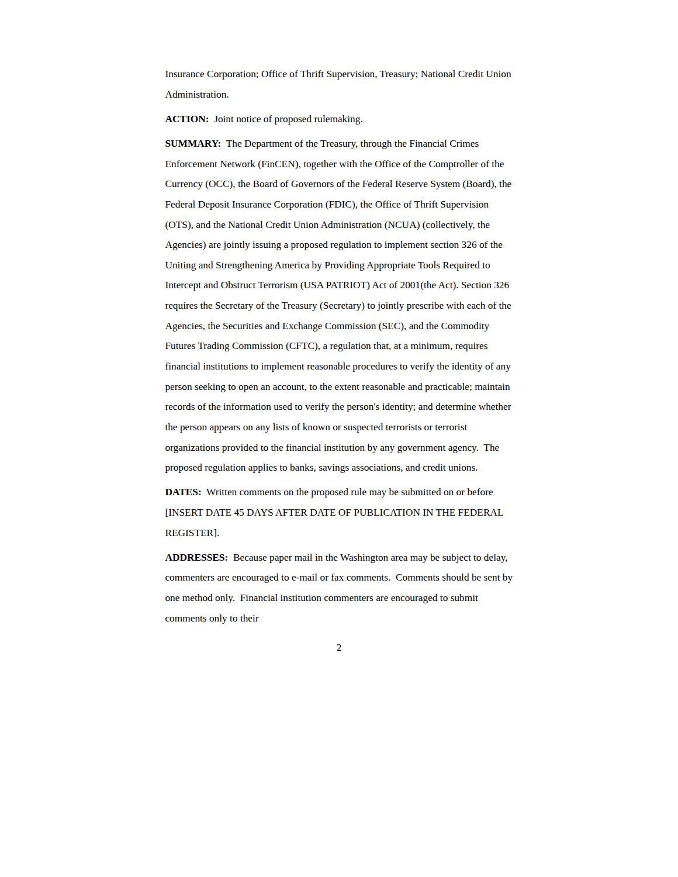Insurance Corporation; Office of Thrift Supervision, Treasury; National Credit Union Administration.
ACTION: Joint notice of proposed rulemaking.
SUMMARY: The Department of the Treasury, through the Financial Crimes Enforcement Network (FinCEN), together with the Office of the Comptroller of the Currency (OCC), the Board of Governors of the Federal Reserve System (Board), the Federal Deposit Insurance Corporation (FDIC), the Office of Thrift Supervision (OTS), and the National Credit Union Administration (NCUA) (collectively, the Agencies) are jointly issuing a proposed regulation to implement section 326 of the Uniting and Strengthening America by Providing Appropriate Tools Required to Intercept and Obstruct Terrorism (USA PATRIOT) Act of 2001(the Act). Section 326 requires the Secretary of the Treasury (Secretary) to jointly prescribe with each of the Agencies, the Securities and Exchange Commission (SEC), and the Commodity Futures Trading Commission (CFTC), a regulation that, at a minimum, requires financial institutions to implement reasonable procedures to verify the identity of any person seeking to open an account, to the extent reasonable and practicable; maintain records of the information used to verify the person's identity; and determine whether the person appears on any lists of known or suspected terrorists or terrorist organizations provided to the financial institution by any government agency. The proposed regulation applies to banks, savings associations, and credit unions.
DATES: Written comments on the proposed rule may be submitted on or before [INSERT DATE 45 DAYS AFTER DATE OF PUBLICATION IN THE FEDERAL REGISTER].
ADDRESSES: Because paper mail in the Washington area may be subject to delay, commenters are encouraged to e-mail or fax comments. Comments should be sent by one method only. Financial institution commenters are encouraged to submit comments only to their
2